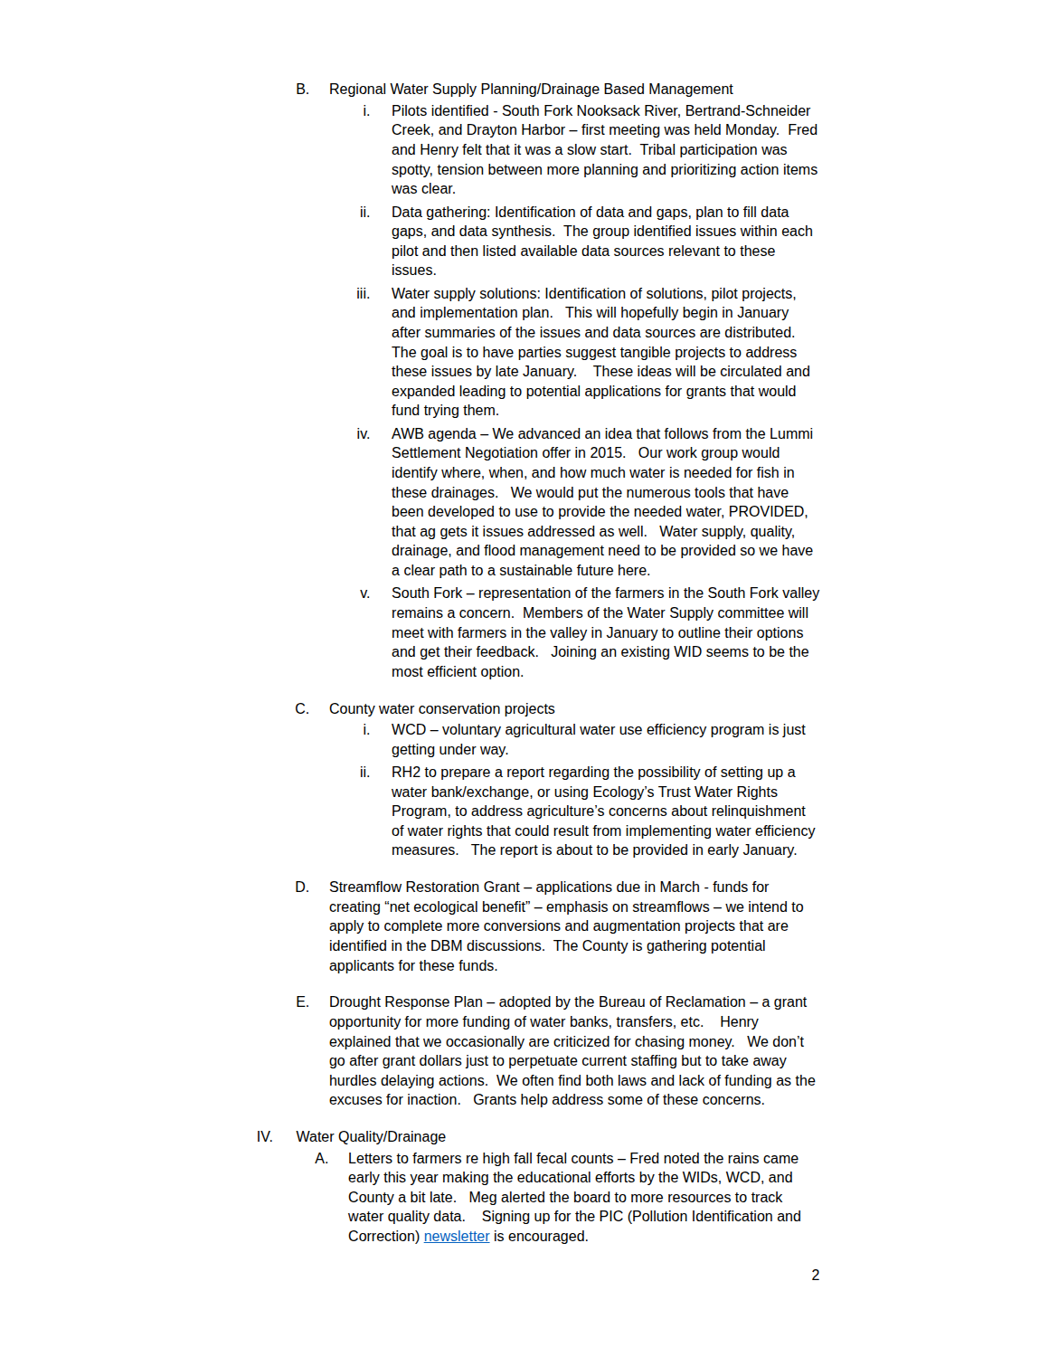Regional Water Supply Planning/Drainage Based Management
Pilots identified - South Fork Nooksack River, Bertrand-Schneider Creek, and Drayton Harbor – first meeting was held Monday. Fred and Henry felt that it was a slow start. Tribal participation was spotty, tension between more planning and prioritizing action items was clear.
Data gathering: Identification of data and gaps, plan to fill data gaps, and data synthesis. The group identified issues within each pilot and then listed available data sources relevant to these issues.
Water supply solutions: Identification of solutions, pilot projects, and implementation plan. This will hopefully begin in January after summaries of the issues and data sources are distributed. The goal is to have parties suggest tangible projects to address these issues by late January. These ideas will be circulated and expanded leading to potential applications for grants that would fund trying them.
AWB agenda – We advanced an idea that follows from the Lummi Settlement Negotiation offer in 2015. Our work group would identify where, when, and how much water is needed for fish in these drainages. We would put the numerous tools that have been developed to use to provide the needed water, PROVIDED, that ag gets it issues addressed as well. Water supply, quality, drainage, and flood management need to be provided so we have a clear path to a sustainable future here.
South Fork – representation of the farmers in the South Fork valley remains a concern. Members of the Water Supply committee will meet with farmers in the valley in January to outline their options and get their feedback. Joining an existing WID seems to be the most efficient option.
County water conservation projects
WCD – voluntary agricultural water use efficiency program is just getting under way.
RH2 to prepare a report regarding the possibility of setting up a water bank/exchange, or using Ecology’s Trust Water Rights Program, to address agriculture’s concerns about relinquishment of water rights that could result from implementing water efficiency measures. The report is about to be provided in early January.
Streamflow Restoration Grant – applications due in March - funds for creating “net ecological benefit” – emphasis on streamflows – we intend to apply to complete more conversions and augmentation projects that are identified in the DBM discussions. The County is gathering potential applicants for these funds.
Drought Response Plan – adopted by the Bureau of Reclamation – a grant opportunity for more funding of water banks, transfers, etc. Henry explained that we occasionally are criticized for chasing money. We don’t go after grant dollars just to perpetuate current staffing but to take away hurdles delaying actions. We often find both laws and lack of funding as the excuses for inaction. Grants help address some of these concerns.
Water Quality/Drainage
Letters to farmers re high fall fecal counts – Fred noted the rains came early this year making the educational efforts by the WIDs, WCD, and County a bit late. Meg alerted the board to more resources to track water quality data. Signing up for the PIC (Pollution Identification and Correction) newsletter is encouraged.
2